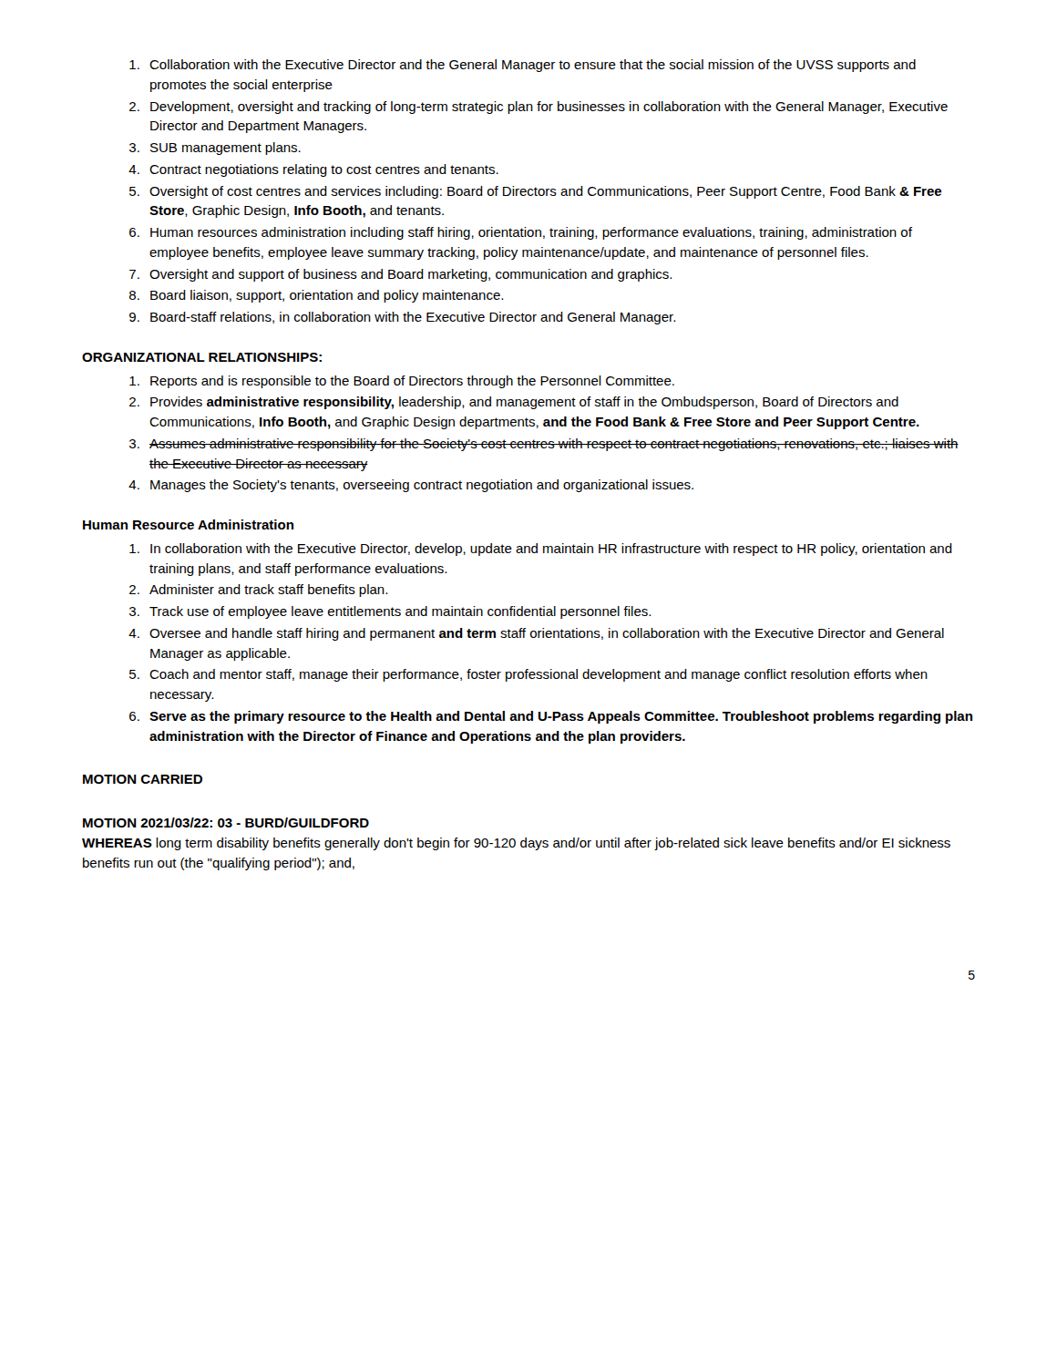Collaboration with the Executive Director and the General Manager to ensure that the social mission of the UVSS supports and promotes the social enterprise
Development, oversight and tracking of long-term strategic plan for businesses in collaboration with the General Manager, Executive Director and Department Managers.
SUB management plans.
Contract negotiations relating to cost centres and tenants.
Oversight of cost centres and services including: Board of Directors and Communications, Peer Support Centre, Food Bank & Free Store, Graphic Design, Info Booth, and tenants.
Human resources administration including staff hiring, orientation, training, performance evaluations, training, administration of employee benefits, employee leave summary tracking, policy maintenance/update, and maintenance of personnel files.
Oversight and support of business and Board marketing, communication and graphics.
Board liaison, support, orientation and policy maintenance.
Board-staff relations, in collaboration with the Executive Director and General Manager.
ORGANIZATIONAL RELATIONSHIPS:
Reports and is responsible to the Board of Directors through the Personnel Committee.
Provides administrative responsibility, leadership, and management of staff in the Ombudsperson, Board of Directors and Communications, Info Booth, and Graphic Design departments, and the Food Bank & Free Store and Peer Support Centre.
Assumes administrative responsibility for the Society's cost centres with respect to contract negotiations, renovations, etc.; liaises with the Executive Director as necessary
Manages the Society's tenants, overseeing contract negotiation and organizational issues.
Human Resource Administration
In collaboration with the Executive Director, develop, update and maintain HR infrastructure with respect to HR policy, orientation and training plans, and staff performance evaluations.
Administer and track staff benefits plan.
Track use of employee leave entitlements and maintain confidential personnel files.
Oversee and handle staff hiring and permanent and term staff orientations, in collaboration with the Executive Director and General Manager as applicable.
Coach and mentor staff, manage their performance, foster professional development and manage conflict resolution efforts when necessary.
Serve as the primary resource to the Health and Dental and U-Pass Appeals Committee. Troubleshoot problems regarding plan administration with the Director of Finance and Operations and the plan providers.
MOTION CARRIED
MOTION 2021/03/22: 03 - BURD/GUILDFORD
WHEREAS long term disability benefits generally don't begin for 90-120 days and/or until after job-related sick leave benefits and/or EI sickness benefits run out (the "qualifying period"); and,
5